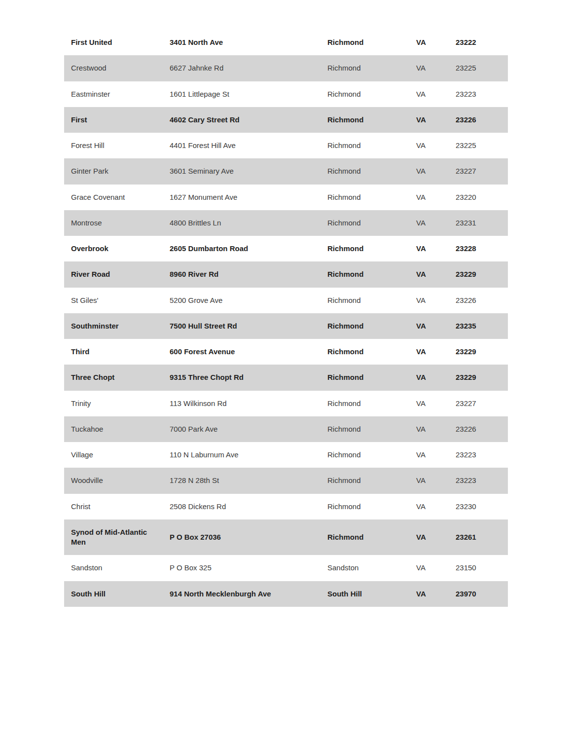| First United | 3401 North Ave | Richmond | VA | 23222 |
| Crestwood | 6627 Jahnke Rd | Richmond | VA | 23225 |
| Eastminster | 1601 Littlepage St | Richmond | VA | 23223 |
| First | 4602 Cary Street Rd | Richmond | VA | 23226 |
| Forest Hill | 4401 Forest Hill Ave | Richmond | VA | 23225 |
| Ginter Park | 3601 Seminary Ave | Richmond | VA | 23227 |
| Grace Covenant | 1627 Monument Ave | Richmond | VA | 23220 |
| Montrose | 4800 Brittles Ln | Richmond | VA | 23231 |
| Overbrook | 2605 Dumbarton Road | Richmond | VA | 23228 |
| River Road | 8960 River Rd | Richmond | VA | 23229 |
| St Giles' | 5200 Grove Ave | Richmond | VA | 23226 |
| Southminster | 7500 Hull Street Rd | Richmond | VA | 23235 |
| Third | 600 Forest Avenue | Richmond | VA | 23229 |
| Three Chopt | 9315 Three Chopt Rd | Richmond | VA | 23229 |
| Trinity | 113 Wilkinson Rd | Richmond | VA | 23227 |
| Tuckahoe | 7000 Park Ave | Richmond | VA | 23226 |
| Village | 110 N Laburnum Ave | Richmond | VA | 23223 |
| Woodville | 1728 N 28th St | Richmond | VA | 23223 |
| Christ | 2508 Dickens Rd | Richmond | VA | 23230 |
| Synod of Mid-Atlantic Men | P O Box 27036 | Richmond | VA | 23261 |
| Sandston | P O Box 325 | Sandston | VA | 23150 |
| South Hill | 914 North Mecklenburgh Ave | South Hill | VA | 23970 |